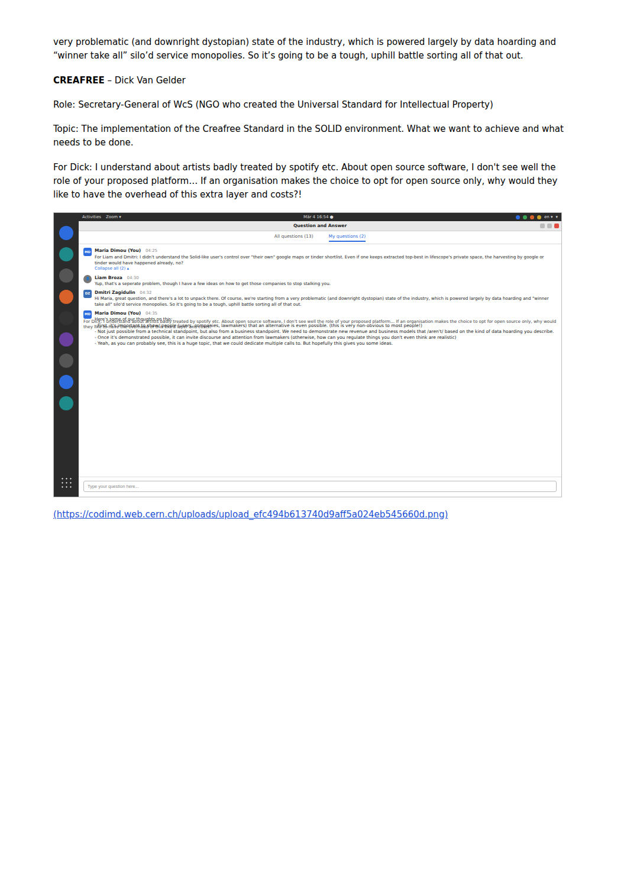very problematic (and downright dystopian) state of the industry, which is powered largely by data hoarding and “winner take all” silo’d service monopolies. So it’s going to be a tough, uphill battle sorting all of that out.
CREAFREE – Dick Van Gelder
Role: Secretary-General of WcS (NGO who created the Universal Standard for Intellectual Property)
Topic: The implementation of the Creafree Standard in the SOLID environment. What we want to achieve and what needs to be done.
For Dick: I understand about artists badly treated by spotify etc. About open source software, I don't see well the role of your proposed platform… If an organisation makes the choice to opt for open source only, why would they like to have the overhead of this extra layer and costs?!
Activities Zoom ▾
Mär 4 16:54 ●
en ▾▾
Question and Answer
All questions (13)
My questions (2)
MD
Maria Dimou (You) 04:25
For Liam and Dmitri: I didn't understand the Solid-like user's control over "their own" google maps or tinder shortlist. Even if one keeps extracted top-best in lifescope's private space, the harvesting by google or tinder would have happened already, no?
Collapse all (2) ▴
👤
Liam Broza 04:30
Yup, that's a seperate problem, though I have a few ideas on how to get those companies to stop stalking you.
DZ
Dmitri Zagidulin 04:32
Hi Maria, great question, and there's a lot to unpack there. Of course, we're starting from a very problematic (and downright dystopian) state of the industry, which is powered largely by data hoarding and "winner take all" silo'd service monopolies. So it's going to be a tough, uphill battle sorting all of that out.
MD
Maria Dimou (You) 04:35
Here's some of our thoughts on this:
- First, it's important to show/ people (users, companies, lawmakers) that an alternative is even possible. (this is very non-obvious to most people!)
- Not just possible from a technical standpoint, but also from a business standpoint. We need to demonstrate new revenue and business models that /aren't/ based on the kind of data hoarding you describe.
- Once it's demonstrated possible, it can invite discourse and attention from lawmakers (otherwise, how can you regulate things you don't even think are realistic)
- Yeah, as you can probably see, this is a huge topic, that we could dedicate multiple calls to. But hopefully this gives you some ideas.
For Dick: I understand about artists badly treated by spotify etc. About open source software, I don't see well the role of your proposed platform… If an organisation makes the choice to opt for open source only, why would they like to have the overhead of this extra layer and costs?
(https://codimd.web.cern.ch/uploads/upload_efc494b613740d9aff5a024eb545660d.png)